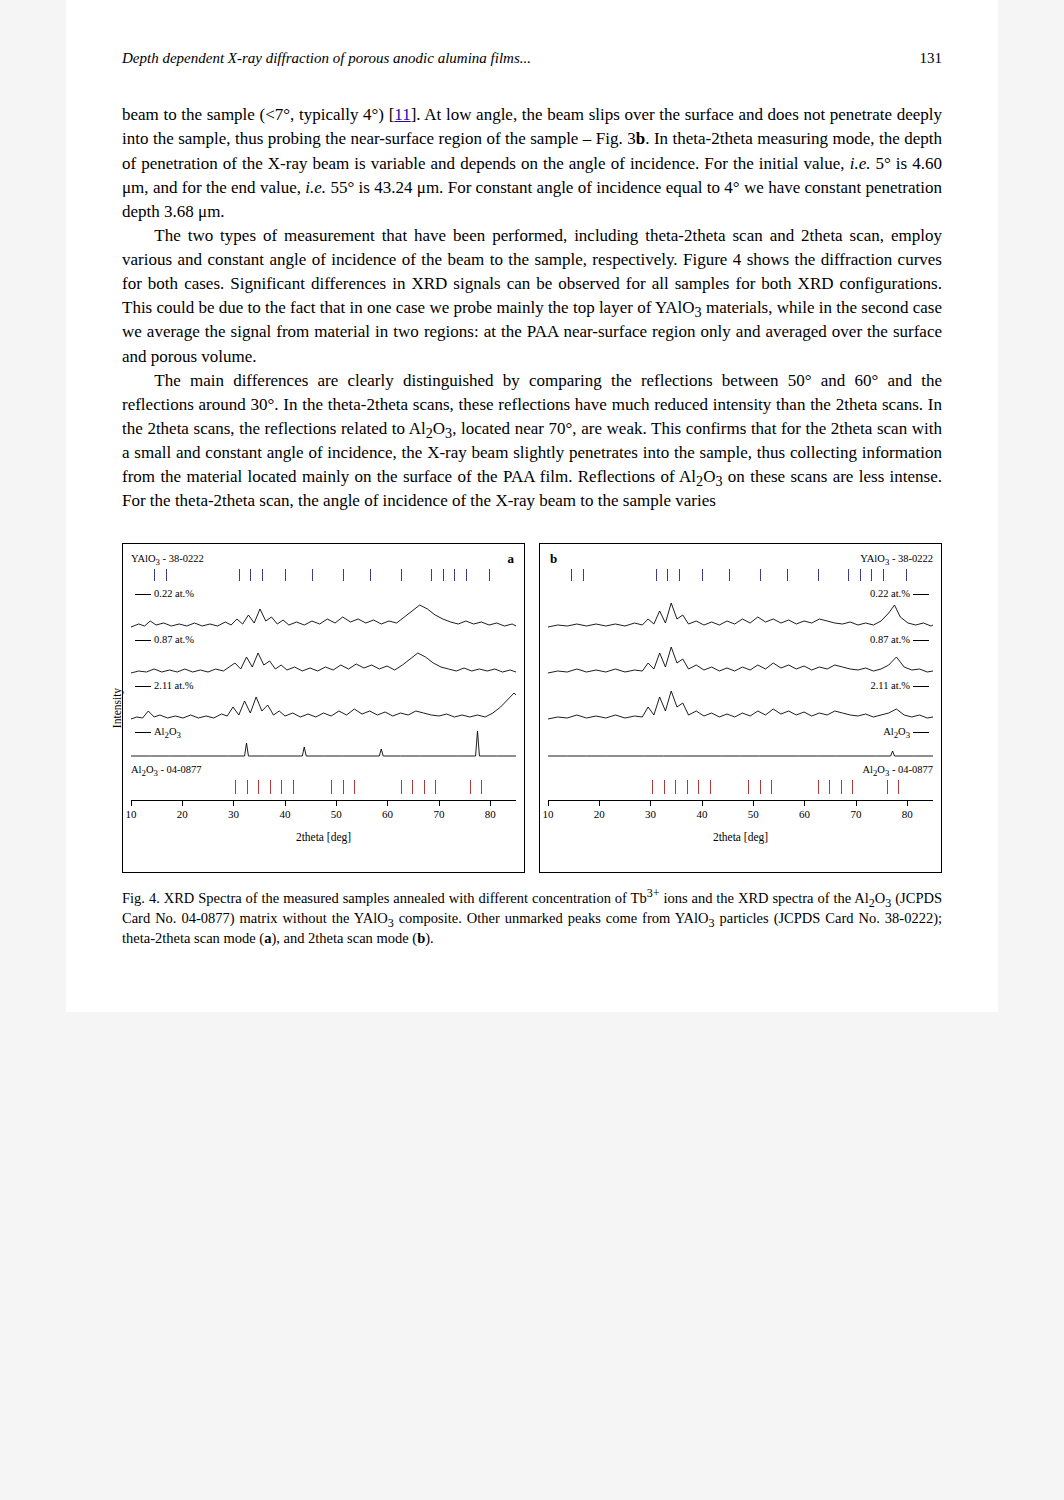Depth dependent X-ray diffraction of porous anodic alumina films... 131
beam to the sample (<7°, typically 4°) [11]. At low angle, the beam slips over the surface and does not penetrate deeply into the sample, thus probing the near-surface region of the sample – Fig. 3b. In theta-2theta measuring mode, the depth of penetration of the X-ray beam is variable and depends on the angle of incidence. For the initial value, i.e. 5° is 4.60 μm, and for the end value, i.e. 55° is 43.24 μm. For constant angle of incidence equal to 4° we have constant penetration depth 3.68 μm.
The two types of measurement that have been performed, including theta-2theta scan and 2theta scan, employ various and constant angle of incidence of the beam to the sample, respectively. Figure 4 shows the diffraction curves for both cases. Significant differences in XRD signals can be observed for all samples for both XRD configurations. This could be due to the fact that in one case we probe mainly the top layer of YAlO3 materials, while in the second case we average the signal from material in two regions: at the PAA near-surface region only and averaged over the surface and porous volume.
The main differences are clearly distinguished by comparing the reflections between 50° and 60° and the reflections around 30°. In the theta-2theta scans, these reflections have much reduced intensity than the 2theta scans. In the 2theta scans, the reflections related to Al2O3, located near 70°, are weak. This confirms that for the 2theta scan with a small and constant angle of incidence, the X-ray beam slightly penetrates into the sample, thus collecting information from the material located mainly on the surface of the PAA film. Reflections of Al2O3 on these scans are less intense. For the theta-2theta scan, the angle of incidence of the X-ray beam to the sample varies
a
Intensity
YAlO3 - 38-0222
0.22 at.%
0.87 at.%
2.11 at.%
Al2O3
Al2O3 - 04-0877
10 20 30 40 50 60 70 80
2theta [deg]
b
YAlO3 - 38-0222
0.22 at.%
0.87 at.%
2.11 at.%
Al2O3
Al2O3 - 04-0877
10 20 30 40 50 60 70 80
2theta [deg]
Fig. 4. XRD Spectra of the measured samples annealed with different concentration of Tb3+ ions and the XRD spectra of the Al2O3 (JCPDS Card No. 04-0877) matrix without the YAlO3 composite. Other unmarked peaks come from YAlO3 particles (JCPDS Card No. 38-0222); theta-2theta scan mode (a), and 2theta scan mode (b).